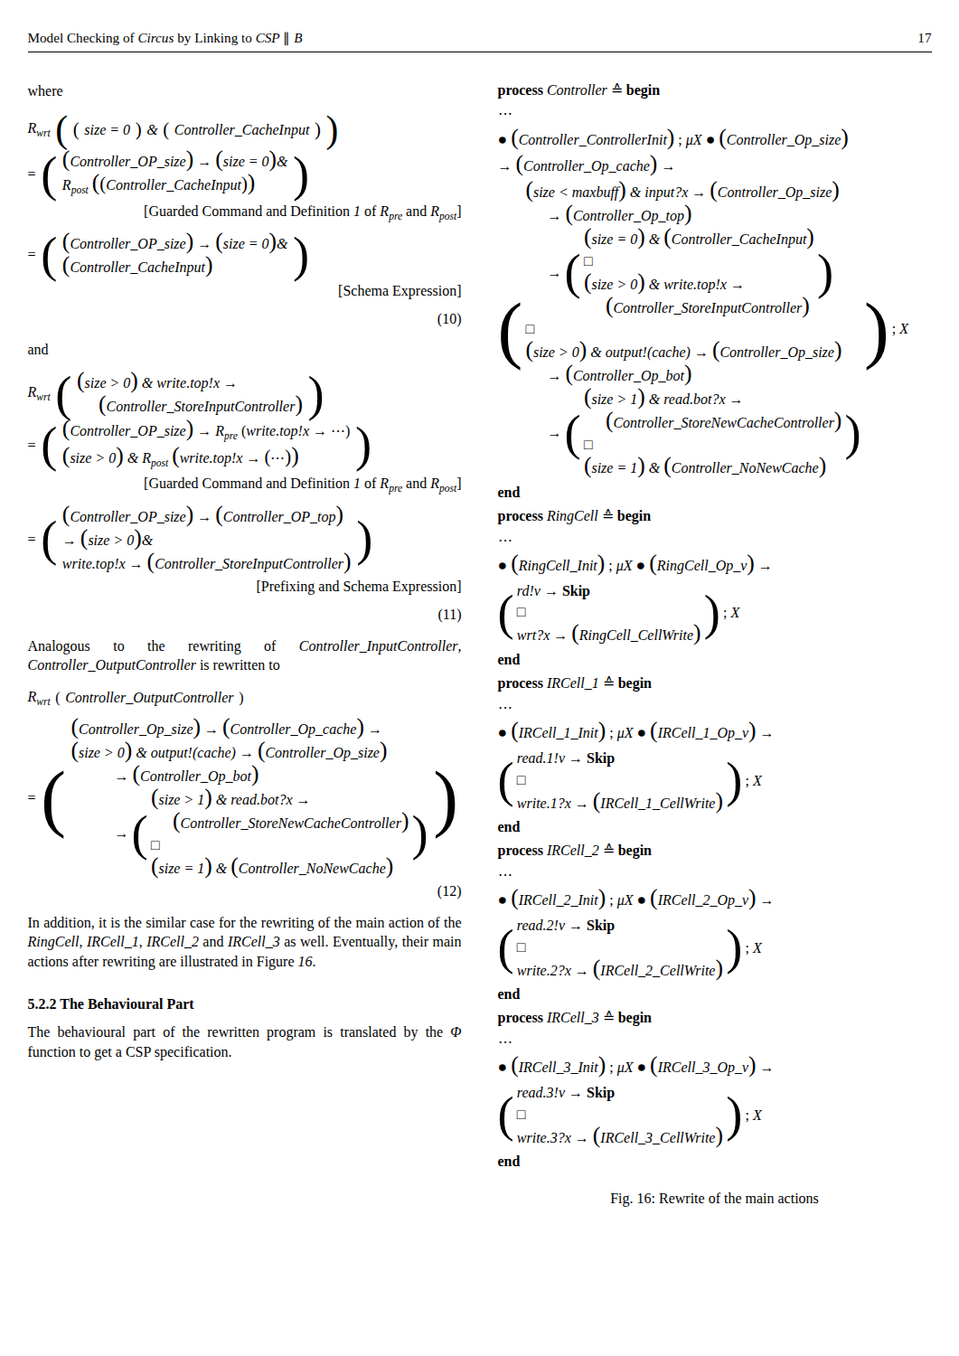Model Checking of Circus by Linking to CSP ∥ B 17
where
Rwrt ( (size = 0) & (Controller_CacheInput) )
= (
(Controller_OP_size) → (size = 0)&
Rpost ((Controller_CacheInput))
)
[Guarded Command and Definition 1 of Rpre and Rpost]
= (
(Controller_OP_size) → (size = 0)&
(Controller_CacheInput)
)
[Schema Expression]
(10)
and
Rwrt (
(size > 0) & write.top!x →
(Controller_StoreInputController)
)
= (
(Controller_OP_size) → Rpre (write.top!x → ⋯)
(size > 0) & Rpost (write.top!x → (⋯))
)
[Guarded Command and Definition 1 of Rpre and Rpost]
= (
(Controller_OP_size) → (Controller_OP_top)
→ (size > 0)&
write.top!x → (Controller_StoreInputController)
)
[Prefixing and Schema Expression]
(11)
Analogous to the rewriting of Controller_InputController, Controller_OutputController is rewritten to
Rwrt (Controller_OutputController)
= (
(Controller_Op_size) → (Controller_Op_cache) →
(size > 0) & output!(cache) → (Controller_Op_size)
→ (Controller_Op_bot)
→ (
(size > 1) & read.bot?x →
(Controller_StoreNewCacheController)
□
(size = 1) & (Controller_NoNewCache)
)
)
(12)
In addition, it is the similar case for the rewriting of the main action of the RingCell, IRCell_1, IRCell_2 and IRCell_3 as well. Eventually, their main actions after rewriting are illustrated in Figure 16.
5.2.2 The Behavioural Part
The behavioural part of the rewritten program is translated by the Φ function to get a CSP specification.
process Controller ≙ begin
⋯
● (Controller_ControllerInit) ; μX ● (Controller_Op_size)
→ (Controller_Op_cache) →
(
(size < maxbuff) & input?x → (Controller_Op_size)
→ (Controller_Op_top)
→ (
(size = 0) & (Controller_CacheInput)
□
(size > 0) & write.top!x →
(Controller_StoreInputController)
)
□
(size > 0) & output!(cache) → (Controller_Op_size)
→ (Controller_Op_bot)
→ (
(size > 1) & read.bot?x →
(Controller_StoreNewCacheController)
□
(size = 1) & (Controller_NoNewCache)
)
) ; X
end
process RingCell ≙ begin
⋯
● (RingCell_Init) ; μX ● (RingCell_Op_v) →
(
rd!v → Skip
□
wrt?x → (RingCell_CellWrite)
) ; X
end
process IRCell_1 ≙ begin
⋯
● (IRCell_1_Init) ; μX ● (IRCell_1_Op_v) →
(
read.1!v → Skip
□
write.1?x → (IRCell_1_CellWrite)
) ; X
end
process IRCell_2 ≙ begin
⋯
● (IRCell_2_Init) ; μX ● (IRCell_2_Op_v) →
(
read.2!v → Skip
□
write.2?x → (IRCell_2_CellWrite)
) ; X
end
process IRCell_3 ≙ begin
⋯
● (IRCell_3_Init) ; μX ● (IRCell_3_Op_v) →
(
read.3!v → Skip
□
write.3?x → (IRCell_3_CellWrite)
) ; X
end
Fig. 16: Rewrite of the main actions